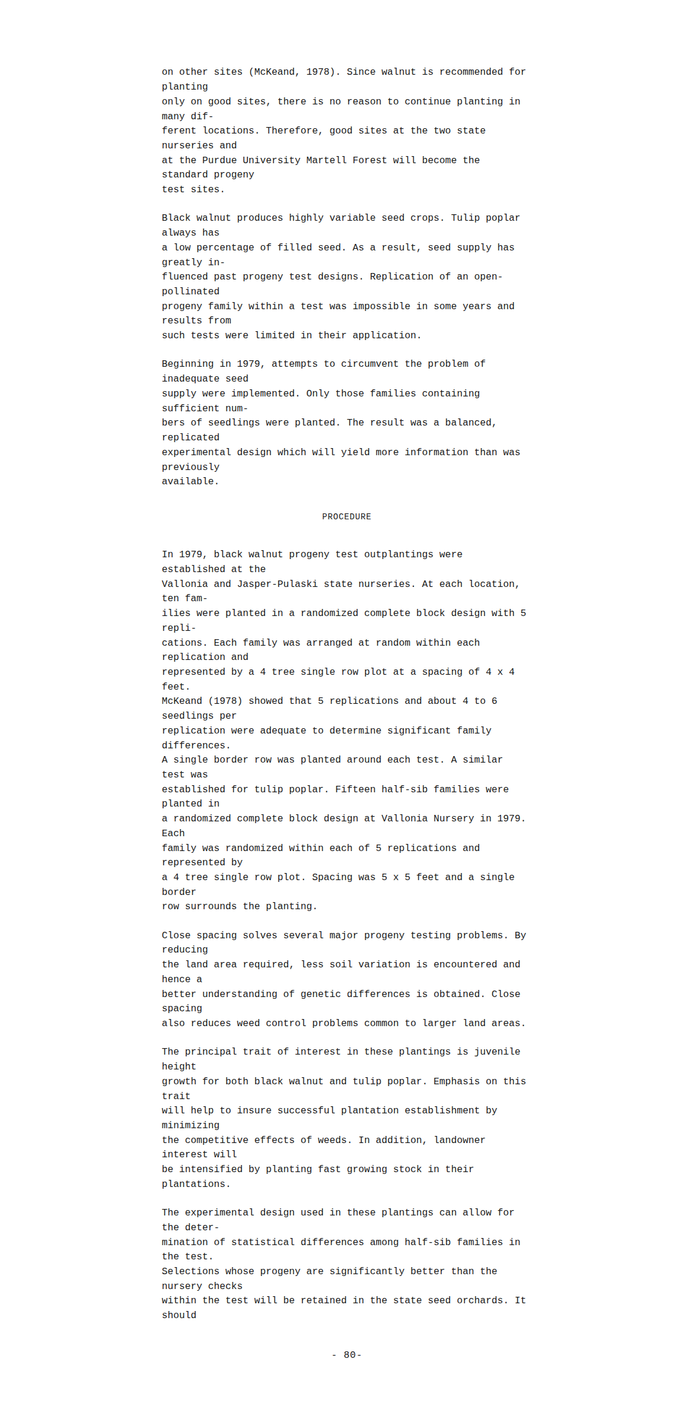on other sites (McKeand, 1978). Since walnut is recommended for planting only on good sites, there is no reason to continue planting in many dif- ferent locations. Therefore, good sites at the two state nurseries and at the Purdue University Martell Forest will become the standard progeny test sites.
Black walnut produces highly variable seed crops. Tulip poplar always has a low percentage of filled seed. As a result, seed supply has greatly in- fluenced past progeny test designs. Replication of an open-pollinated progeny family within a test was impossible in some years and results from such tests were limited in their application.
Beginning in 1979, attempts to circumvent the problem of inadequate seed supply were implemented. Only those families containing sufficient num- bers of seedlings were planted. The result was a balanced, replicated experimental design which will yield more information than was previously available.
PROCEDURE
In 1979, black walnut progeny test outplantings were established at the Vallonia and Jasper-Pulaski state nurseries. At each location, ten fam- ilies were planted in a randomized complete block design with 5 repli- cations. Each family was arranged at random within each replication and represented by a 4 tree single row plot at a spacing of 4 x 4 feet. McKeand (1978) showed that 5 replications and about 4 to 6 seedlings per replication were adequate to determine significant family differences. A single border row was planted around each test. A similar test was established for tulip poplar. Fifteen half-sib families were planted in a randomized complete block design at Vallonia Nursery in 1979. Each family was randomized within each of 5 replications and represented by a 4 tree single row plot. Spacing was 5 x 5 feet and a single border row surrounds the planting.
Close spacing solves several major progeny testing problems. By reducing the land area required, less soil variation is encountered and hence a better understanding of genetic differences is obtained. Close spacing also reduces weed control problems common to larger land areas.
The principal trait of interest in these plantings is juvenile height growth for both black walnut and tulip poplar. Emphasis on this trait will help to insure successful plantation establishment by minimizing the competitive effects of weeds. In addition, landowner interest will be intensified by planting fast growing stock in their plantations.
The experimental design used in these plantings can allow for the deter- mination of statistical differences among half-sib families in the test. Selections whose progeny are significantly better than the nursery checks within the test will be retained in the state seed orchards. It should
- 80-